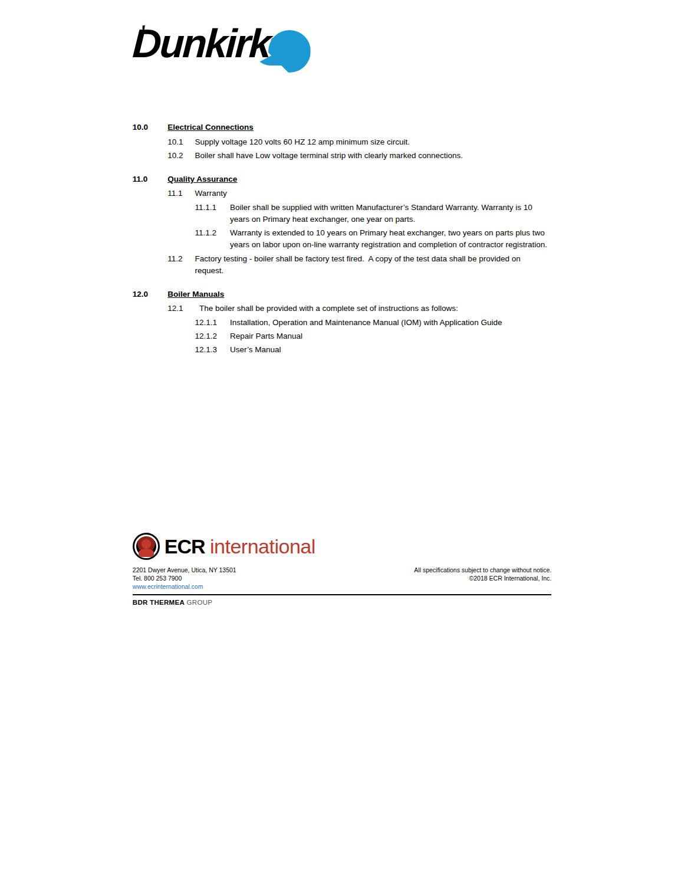Dunk′irk®
10.0 Electrical Connections
10.1 Supply voltage 120 volts 60 HZ 12 amp minimum size circuit.
10.2 Boiler shall have Low voltage terminal strip with clearly marked connections.
11.0 Quality Assurance
11.1 Warranty
11.1.1 Boiler shall be supplied with written Manufacturer’s Standard Warranty. Warranty is 10 years on Primary heat exchanger, one year on parts.
11.1.2 Warranty is extended to 10 years on Primary heat exchanger, two years on parts plus two years on labor upon on-line warranty registration and completion of contractor registration.
11.2 Factory testing - boiler shall be factory test fired. A copy of the test data shall be provided on request.
12.0 Boiler Manuals
12.1 The boiler shall be provided with a complete set of instructions as follows:
12.1.1 Installation, Operation and Maintenance Manual (IOM) with Application Guide
12.1.2 Repair Parts Manual
12.1.3 User’s Manual
ECR international
2201 Dwyer Avenue, Utica, NY 13501
Tel. 800 253 7900
www.ecrinternational.com
All specifications subject to change without notice.
©2018 ECR International, Inc.
BDR THERMEA GROUP